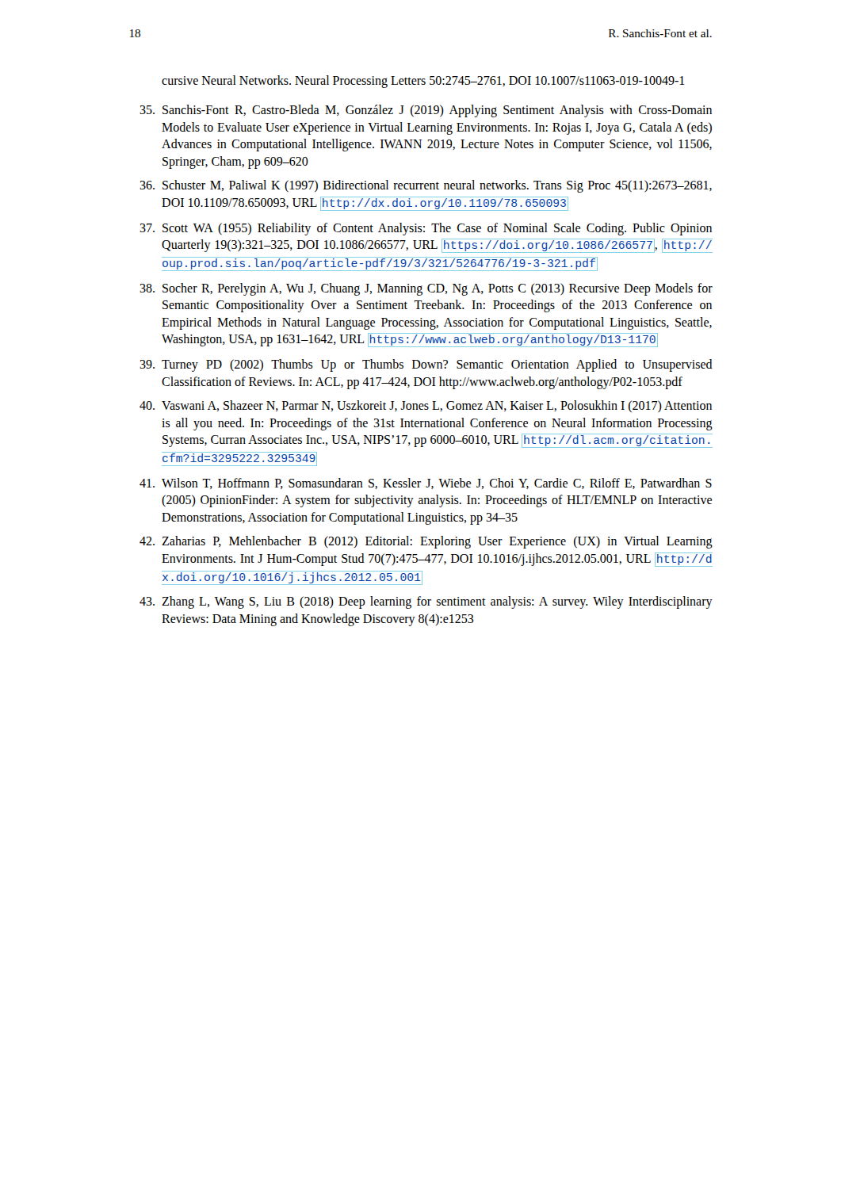18 R. Sanchis-Font et al.
cursive Neural Networks. Neural Processing Letters 50:2745–2761, DOI 10.1007/s11063-019-10049-1
Sanchis-Font R, Castro-Bleda M, González J (2019) Applying Sentiment Analysis with Cross-Domain Models to Evaluate User eXperience in Virtual Learning Environments. In: Rojas I, Joya G, Catala A (eds) Advances in Computational Intelligence. IWANN 2019, Lecture Notes in Computer Science, vol 11506, Springer, Cham, pp 609–620
Schuster M, Paliwal K (1997) Bidirectional recurrent neural networks. Trans Sig Proc 45(11):2673–2681, DOI 10.1109/78.650093, URL http://dx.doi.org/10.1109/78.650093
Scott WA (1955) Reliability of Content Analysis: The Case of Nominal Scale Coding. Public Opinion Quarterly 19(3):321–325, DOI 10.1086/266577, URL https://doi.org/10.1086/266577, http://oup.prod.sis.lan/poq/article-pdf/19/3/321/5264776/19-3-321.pdf
Socher R, Perelygin A, Wu J, Chuang J, Manning CD, Ng A, Potts C (2013) Recursive Deep Models for Semantic Compositionality Over a Sentiment Treebank. In: Proceedings of the 2013 Conference on Empirical Methods in Natural Language Processing, Association for Computational Linguistics, Seattle, Washington, USA, pp 1631–1642, URL https://www.aclweb.org/anthology/D13-1170
Turney PD (2002) Thumbs Up or Thumbs Down? Semantic Orientation Applied to Unsupervised Classification of Reviews. In: ACL, pp 417–424, DOI http://www.aclweb.org/anthology/P02-1053.pdf
Vaswani A, Shazeer N, Parmar N, Uszkoreit J, Jones L, Gomez AN, Kaiser L, Polosukhin I (2017) Attention is all you need. In: Proceedings of the 31st International Conference on Neural Information Processing Systems, Curran Associates Inc., USA, NIPS’17, pp 6000–6010, URL http://dl.acm.org/citation.cfm?id=3295222.3295349
Wilson T, Hoffmann P, Somasundaran S, Kessler J, Wiebe J, Choi Y, Cardie C, Riloff E, Patwardhan S (2005) OpinionFinder: A system for subjectivity analysis. In: Proceedings of HLT/EMNLP on Interactive Demonstrations, Association for Computational Linguistics, pp 34–35
Zaharias P, Mehlenbacher B (2012) Editorial: Exploring User Experience (UX) in Virtual Learning Environments. Int J Hum-Comput Stud 70(7):475–477, DOI 10.1016/j.ijhcs.2012.05.001, URL http://dx.doi.org/10.1016/j.ijhcs.2012.05.001
Zhang L, Wang S, Liu B (2018) Deep learning for sentiment analysis: A survey. Wiley Interdisciplinary Reviews: Data Mining and Knowledge Discovery 8(4):e1253